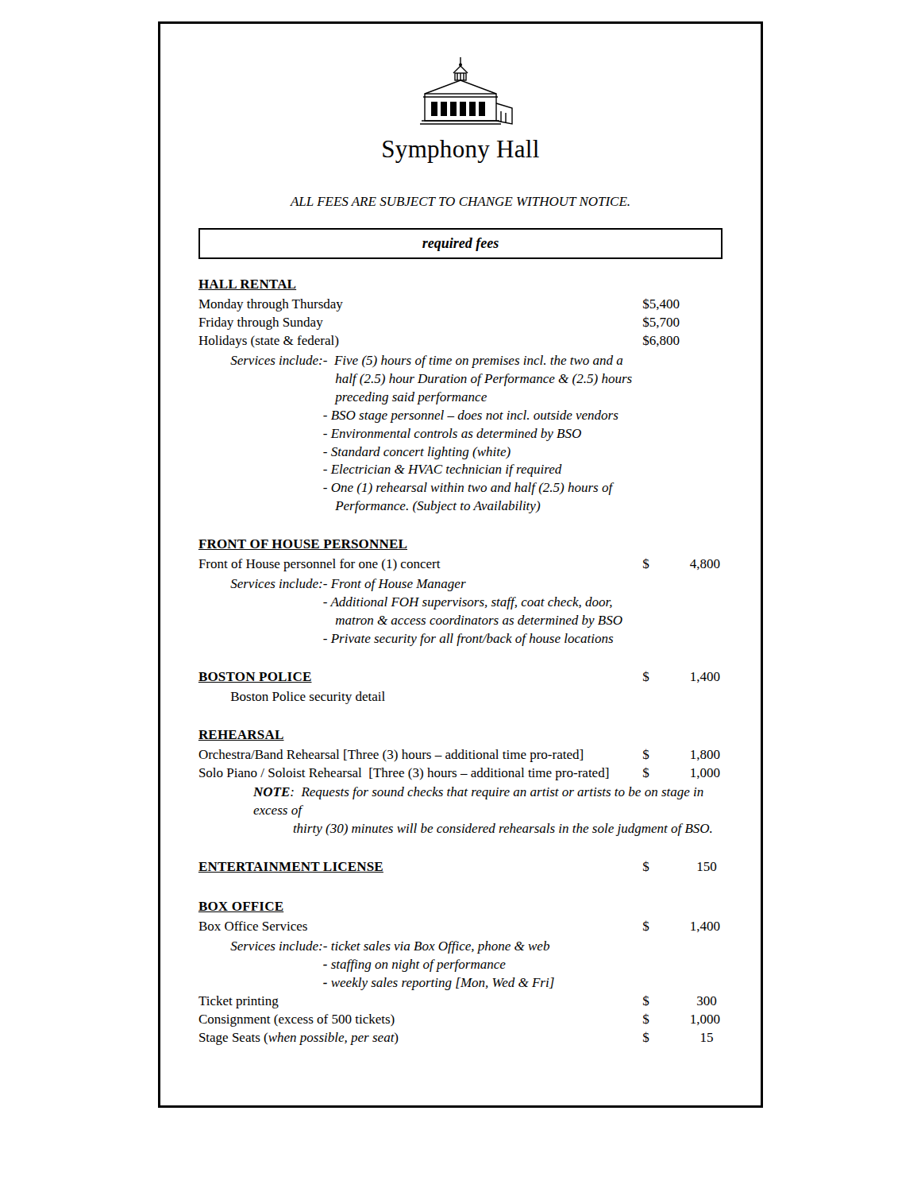Symphony Hall
ALL FEES ARE SUBJECT TO CHANGE WITHOUT NOTICE.
required fees
HALL RENTAL
| Monday through Thursday | $5,400 |
| Friday through Sunday | $5,700 |
| Holidays (state & federal) | $6,800 |
| Services include: | - Five (5) hours of time on premises incl. the two and a half (2.5) hour Duration of Performance & (2.5) hours preceding said performance - BSO stage personnel – does not incl. outside vendors - Environmental controls as determined by BSO - Standard concert lighting (white) - Electrician & HVAC technician if required - One (1) rehearsal within two and half (2.5) hours of Performance. (Subject to Availability) |
FRONT OF HOUSE PERSONNEL
| Front of House personnel for one (1) concert | $ 4,800 |
| Services include: | - Front of House Manager - Additional FOH supervisors, staff, coat check, door, matron & access coordinators as determined by BSO - Private security for all front/back of house locations |
| BOSTON POLICE | $ 1,400 |
Boston Police security detail
REHEARSAL
| Orchestra/Band Rehearsal [Three (3) hours – additional time pro-rated] | $ 1,800 |
| Solo Piano / Soloist Rehearsal [Three (3) hours – additional time pro-rated] | $ 1,000 |
NOTE: Requests for sound checks that require an artist or artists to be on stage in excess of
thirty (30) minutes will be considered rehearsals in the sole judgment of BSO.
| ENTERTAINMENT LICENSE | $ 150 |
BOX OFFICE
| Box Office Services | $ 1,400 |
| Services include: | - ticket sales via Box Office, phone & web - staffing on night of performance - weekly sales reporting [Mon, Wed & Fri] |
| Ticket printing | $ 300 |
| Consignment (excess of 500 tickets) | $ 1,000 |
| Stage Seats ( when possible, per seat ) | $ 15 |